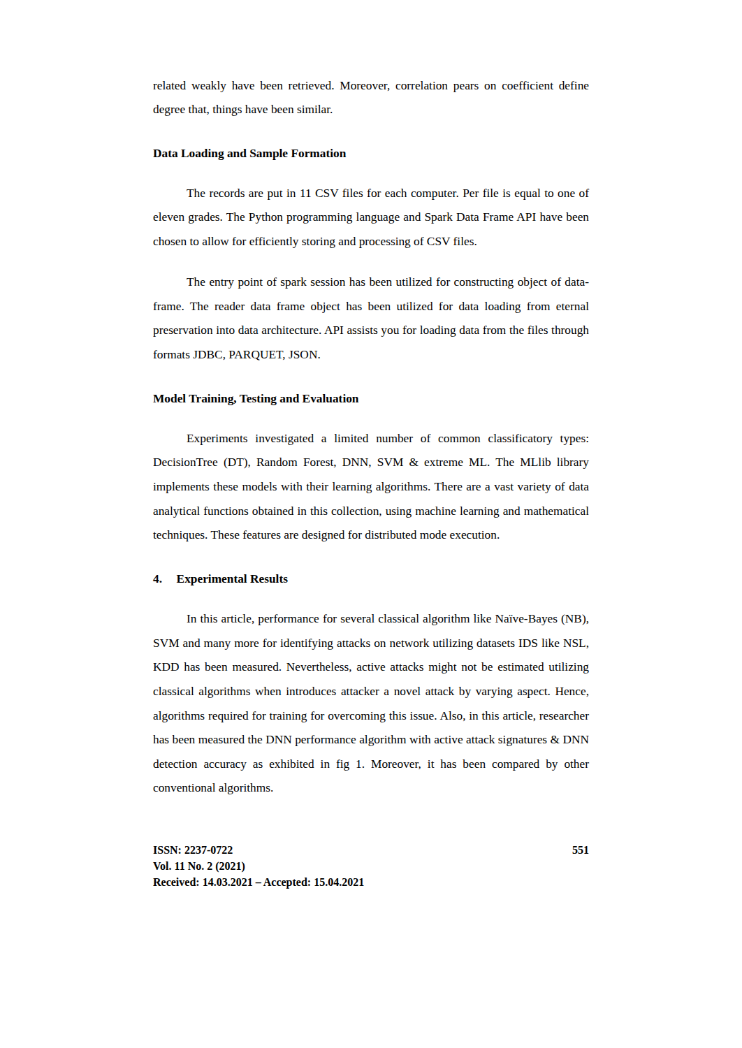related weakly have been retrieved. Moreover, correlation pears on coefficient define degree that, things have been similar.
Data Loading and Sample Formation
The records are put in 11 CSV files for each computer. Per file is equal to one of eleven grades. The Python programming language and Spark Data Frame API have been chosen to allow for efficiently storing and processing of CSV files.
The entry point of spark session has been utilized for constructing object of data-frame. The reader data frame object has been utilized for data loading from eternal preservation into data architecture. API assists you for loading data from the files through formats JDBC, PARQUET, JSON.
Model Training, Testing and Evaluation
Experiments investigated a limited number of common classificatory types: DecisionTree (DT), Random Forest, DNN, SVM & extreme ML. The MLlib library implements these models with their learning algorithms. There are a vast variety of data analytical functions obtained in this collection, using machine learning and mathematical techniques. These features are designed for distributed mode execution.
4. Experimental Results
In this article, performance for several classical algorithm like Naïve-Bayes (NB), SVM and many more for identifying attacks on network utilizing datasets IDS like NSL, KDD has been measured. Nevertheless, active attacks might not be estimated utilizing classical algorithms when introduces attacker a novel attack by varying aspect. Hence, algorithms required for training for overcoming this issue. Also, in this article, researcher has been measured the DNN performance algorithm with active attack signatures & DNN detection accuracy as exhibited in fig 1. Moreover, it has been compared by other conventional algorithms.
ISSN: 2237-0722
Vol. 11 No. 2 (2021)
Received: 14.03.2021 – Accepted: 15.04.2021
551